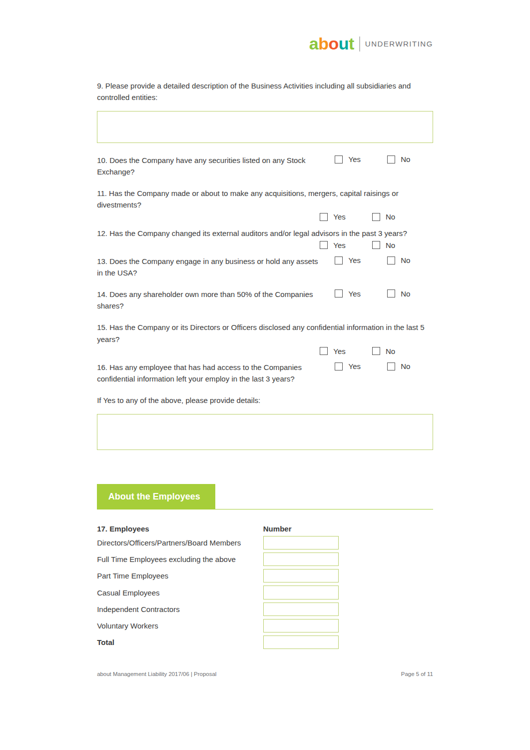about Underwriting
9. Please provide a detailed description of the Business Activities including all subsidiaries and controlled entities:
10. Does the Company have any securities listed on any Stock Exchange?
Yes No
11. Has the Company made or about to make any acquisitions, mergers, capital raisings or divestments?
Yes No
12. Has the Company changed its external auditors and/or legal advisors in the past 3 years?
Yes No
13. Does the Company engage in any business or hold any assets in the USA?
Yes No
14. Does any shareholder own more than 50% of the Companies shares?
Yes No
15. Has the Company or its Directors or Officers disclosed any confidential information in the last 5 years?
Yes No
16. Has any employee that has had access to the Companies confidential information left your employ in the last 3 years?
Yes No
If Yes to any of the above, please provide details:
About the Employees
17. Employees
Number
Directors/Officers/Partners/Board Members
Full Time Employees excluding the above
Part Time Employees
Casual Employees
Independent Contractors
Voluntary Workers
Total
about Management Liability 2017/06 | Proposal
Page 5 of 11